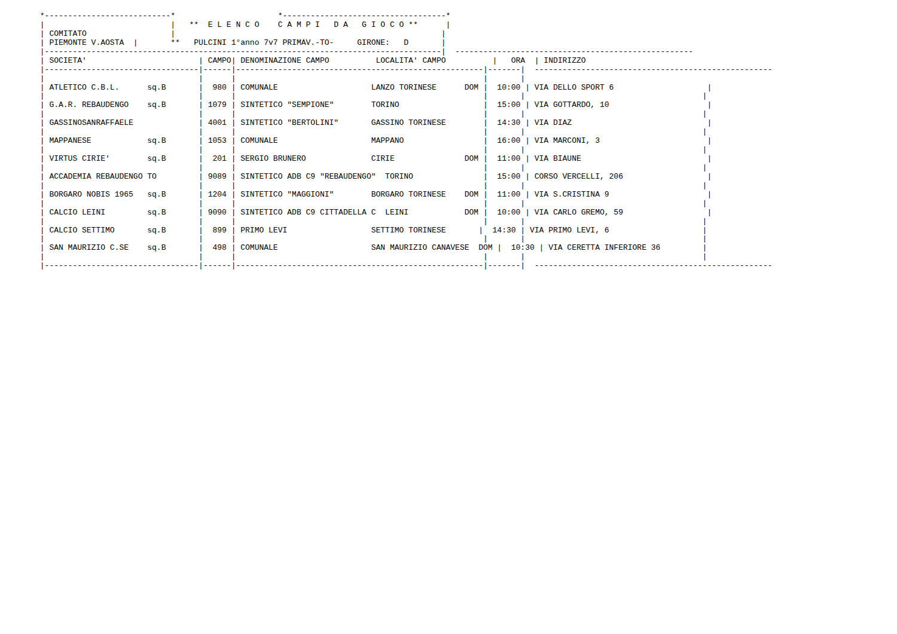*---------------------------*                      *-----------------------------------*
      |                           |   **  E L E N C O    C A M P I   D A   G I O C O **      |
      | COMITATO                  |                                                         |
      | PIEMONTE V.AOSTA  |       **   PULCINI 1°anno 7v7 PRIMAV.-TO-     GIRONE:   D       |
      |-------------------------------------------------------------------------------------|  ---------------------------------------------------
      | SOCIETA'                        | CAMPO| DENOMINAZIONE CAMPO          LOCALITA' CAMPO          |   ORA  | INDIRIZZO
      |---------------------------------|------|-----------------------------------------------------|-------|  ---------------------------------------------------
      |                                 |      |                                                     |       |
      | ATLETICO C.B.L.      sq.B       |  980 | COMUNALE                    LANZO TORINESE      DOM |  10:00 | VIA DELLO SPORT 6                    |
      |                                 |      |                                                     |       |                                      |
      | G.A.R. REBAUDENGO    sq.B       | 1079 | SINTETICO "SEMPIONE"        TORINO                  |  15:00 | VIA GOTTARDO, 10                     |
      |                                 |      |                                                     |       |                                      |
      | GASSINOSANRAFFAELE              | 4001 | SINTETICO "BERTOLINI"       GASSINO TORINESE        |  14:30 | VIA DIAZ                             |
      |                                 |      |                                                     |       |                                      |
      | MAPPANESE            sq.B       | 1053 | COMUNALE                    MAPPANO                 |  16:00 | VIA MARCONI, 3                       |
      |                                 |      |                                                     |       |                                      |
      | VIRTUS CIRIE'        sq.B       |  201 | SERGIO BRUNERO              CIRIE               DOM |  11:00 | VIA BIAUNE                           |
      |                                 |      |                                                     |       |                                      |
      | ACCADEMIA REBAUDENGO TO         | 9089 | SINTETICO ADB C9 "REBAUDENGO"  TORINO               |  15:00 | CORSO VERCELLI, 206                  |
      |                                 |      |                                                     |       |                                      |
      | BORGARO NOBIS 1965   sq.B       | 1204 | SINTETICO "MAGGIONI"        BORGARO TORINESE    DOM |  11:00 | VIA S.CRISTINA 9                     |
      |                                 |      |                                                     |       |                                      |
      | CALCIO LEINI         sq.B       | 9090 | SINTETICO ADB C9 CITTADELLA C  LEINI            DOM |  10:00 | VIA CARLO GREMO, 59                  |
      |                                 |      |                                                     |       |                                      |
      | CALCIO SETTIMO       sq.B       |  899 | PRIMO LEVI                  SETTIMO TORINESE       |  14:30 | VIA PRIMO LEVI, 6                    |
      |                                 |      |                                                     |       |                                      |
      | SAN MAURIZIO C.SE    sq.B       |  498 | COMUNALE                    SAN MAURIZIO CANAVESE  DOM |  10:30 | VIA CERETTA INFERIORE 36         |
      |                                 |      |                                                     |       |                                      |
      |---------------------------------|------|-----------------------------------------------------|-------|  ---------------------------------------------------